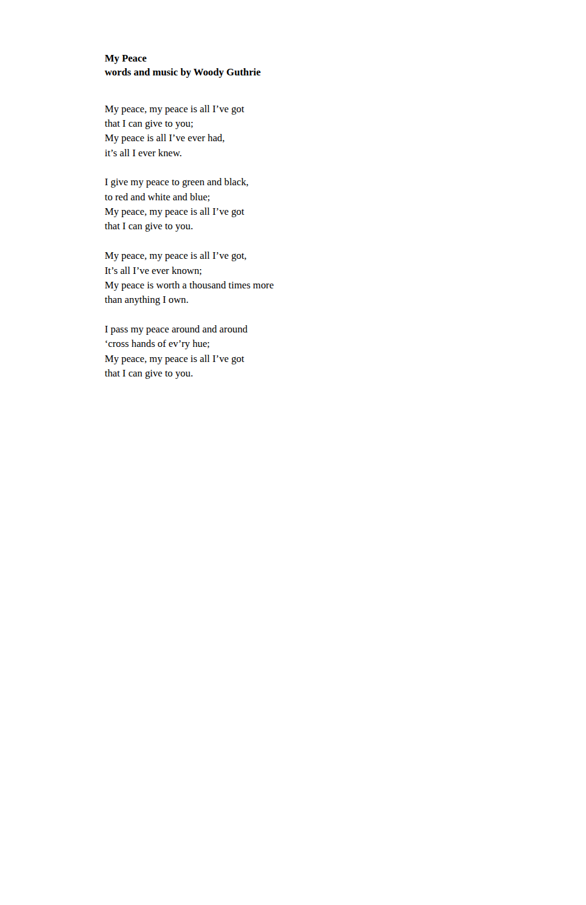My Peacewords and music by Woody Guthrie
My peace, my peace is all I’ve got
that I can give to you;
My peace is all I’ve ever had,
it’s all I ever knew.
I give my peace to green and black,
to red and white and blue;
My peace, my peace is all I’ve got
that I can give to you.
My peace, my peace is all I’ve got,
It’s all I’ve ever known;
My peace is worth a thousand times more
than anything I own.
I pass my peace around and around
‘cross hands of ev’ry hue;
My peace, my peace is all I’ve got
that I can give to you.